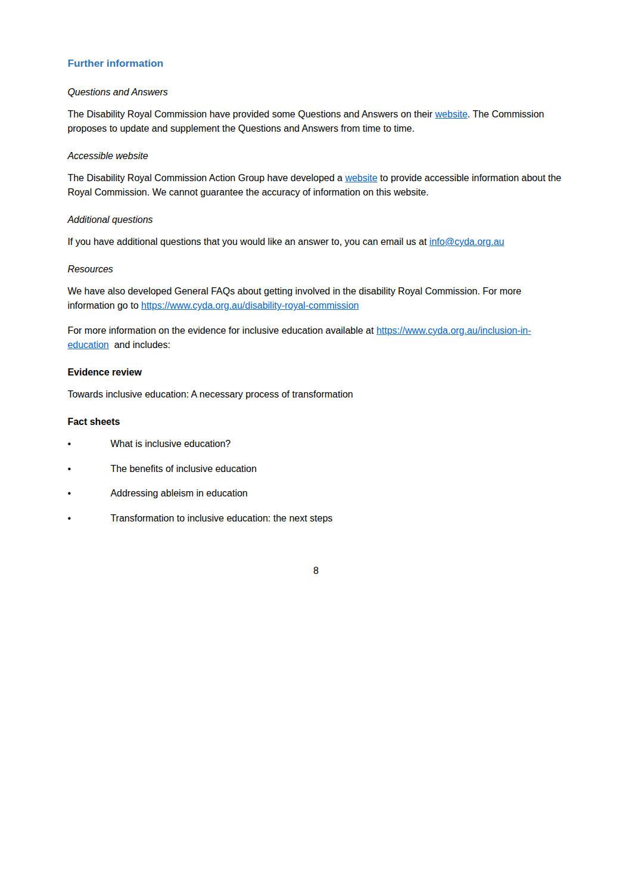Further information
Questions and Answers
The Disability Royal Commission have provided some Questions and Answers on their website. The Commission proposes to update and supplement the Questions and Answers from time to time.
Accessible website
The Disability Royal Commission Action Group have developed a website to provide accessible information about the Royal Commission. We cannot guarantee the accuracy of information on this website.
Additional questions
If you have additional questions that you would like an answer to, you can email us at info@cyda.org.au
Resources
We have also developed General FAQs about getting involved in the disability Royal Commission. For more information go to https://www.cyda.org.au/disability-royal-commission
For more information on the evidence for inclusive education available at https://www.cyda.org.au/inclusion-in-education and includes:
Evidence review
Towards inclusive education: A necessary process of transformation
Fact sheets
What is inclusive education?
The benefits of inclusive education
Addressing ableism in education
Transformation to inclusive education: the next steps
8